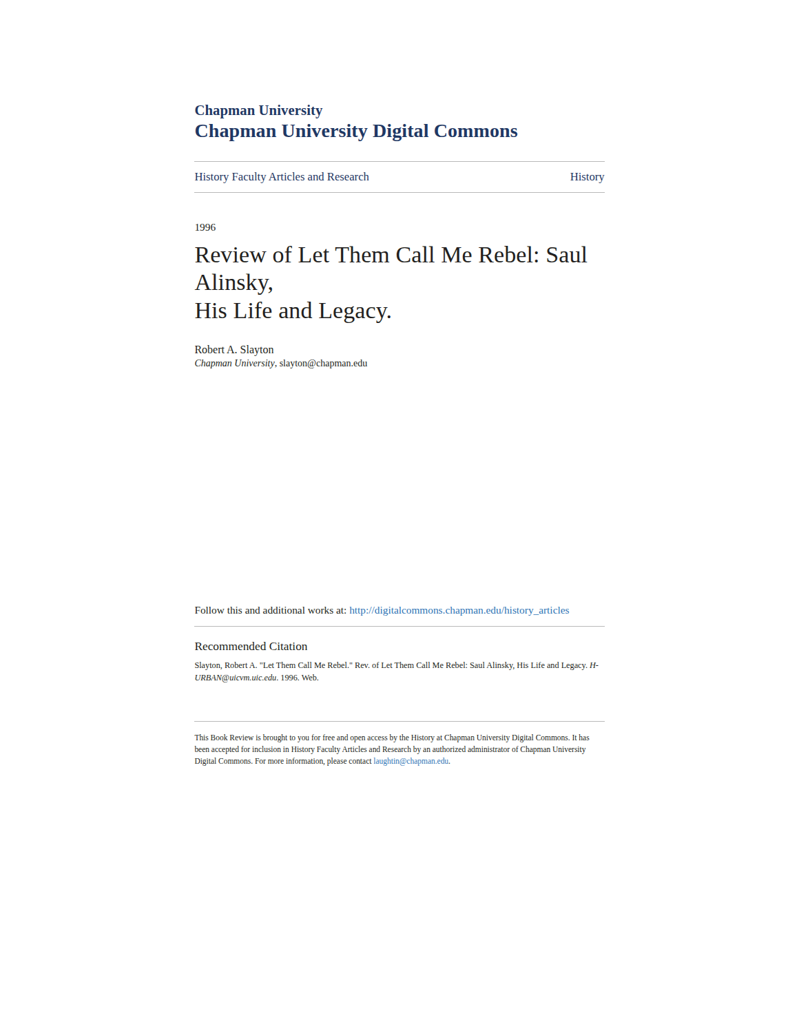Chapman University
Chapman University Digital Commons
History Faculty Articles and Research
History
1996
Review of Let Them Call Me Rebel: Saul Alinsky,
His Life and Legacy.
Robert A. Slayton
Chapman University, slayton@chapman.edu
Follow this and additional works at: http://digitalcommons.chapman.edu/history_articles
Recommended Citation
Slayton, Robert A. "Let Them Call Me Rebel." Rev. of Let Them Call Me Rebel: Saul Alinsky, His Life and Legacy. H-URBAN@uicvm.uic.edu. 1996. Web.
This Book Review is brought to you for free and open access by the History at Chapman University Digital Commons. It has been accepted for inclusion in History Faculty Articles and Research by an authorized administrator of Chapman University Digital Commons. For more information, please contact laughtin@chapman.edu.